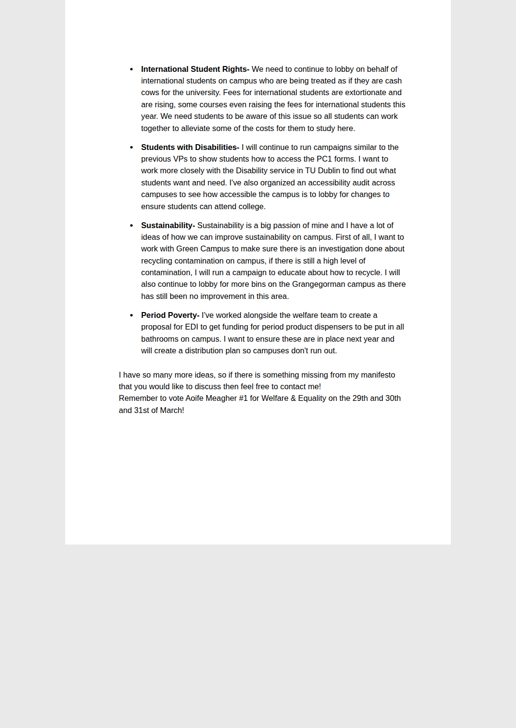International Student Rights- We need to continue to lobby on behalf of international students on campus who are being treated as if they are cash cows for the university. Fees for international students are extortionate and are rising, some courses even raising the fees for international students this year. We need students to be aware of this issue so all students can work together to alleviate some of the costs for them to study here.
Students with Disabilities- I will continue to run campaigns similar to the previous VPs to show students how to access the PC1 forms. I want to work more closely with the Disability service in TU Dublin to find out what students want and need. I've also organized an accessibility audit across campuses to see how accessible the campus is to lobby for changes to ensure students can attend college.
Sustainability- Sustainability is a big passion of mine and I have a lot of ideas of how we can improve sustainability on campus. First of all, I want to work with Green Campus to make sure there is an investigation done about recycling contamination on campus, if there is still a high level of contamination, I will run a campaign to educate about how to recycle. I will also continue to lobby for more bins on the Grangegorman campus as there has still been no improvement in this area.
Period Poverty- I've worked alongside the welfare team to create a proposal for EDI to get funding for period product dispensers to be put in all bathrooms on campus. I want to ensure these are in place next year and will create a distribution plan so campuses don't run out.
I have so many more ideas, so if there is something missing from my manifesto that you would like to discuss then feel free to contact me!
Remember to vote Aoife Meagher #1 for Welfare & Equality on the 29th and 30th and 31st of March!